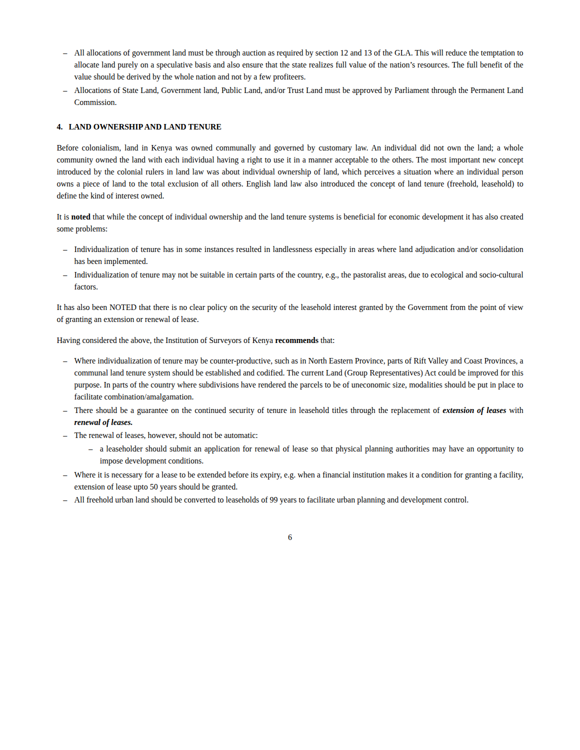All allocations of government land must be through auction as required by section 12 and 13 of the GLA. This will reduce the temptation to allocate land purely on a speculative basis and also ensure that the state realizes full value of the nation’s resources. The full benefit of the value should be derived by the whole nation and not by a few profiteers.
Allocations of State Land, Government land, Public Land, and/or Trust Land must be approved by Parliament through the Permanent Land Commission.
4. LAND OWNERSHIP AND LAND TENURE
Before colonialism, land in Kenya was owned communally and governed by customary law. An individual did not own the land; a whole community owned the land with each individual having a right to use it in a manner acceptable to the others. The most important new concept introduced by the colonial rulers in land law was about individual ownership of land, which perceives a situation where an individual person owns a piece of land to the total exclusion of all others. English land law also introduced the concept of land tenure (freehold, leasehold) to define the kind of interest owned.
It is noted that while the concept of individual ownership and the land tenure systems is beneficial for economic development it has also created some problems:
Individualization of tenure has in some instances resulted in landlessness especially in areas where land adjudication and/or consolidation has been implemented.
Individualization of tenure may not be suitable in certain parts of the country, e.g., the pastoralist areas, due to ecological and socio-cultural factors.
It has also been NOTED that there is no clear policy on the security of the leasehold interest granted by the Government from the point of view of granting an extension or renewal of lease.
Having considered the above, the Institution of Surveyors of Kenya recommends that:
Where individualization of tenure may be counter-productive, such as in North Eastern Province, parts of Rift Valley and Coast Provinces, a communal land tenure system should be established and codified. The current Land (Group Representatives) Act could be improved for this purpose. In parts of the country where subdivisions have rendered the parcels to be of uneconomic size, modalities should be put in place to facilitate combination/amalgamation.
There should be a guarantee on the continued security of tenure in leasehold titles through the replacement of extension of leases with renewal of leases.
The renewal of leases, however, should not be automatic:
a leaseholder should submit an application for renewal of lease so that physical planning authorities may have an opportunity to impose development conditions.
Where it is necessary for a lease to be extended before its expiry, e.g. when a financial institution makes it a condition for granting a facility, extension of lease upto 50 years should be granted.
All freehold urban land should be converted to leaseholds of 99 years to facilitate urban planning and development control.
6